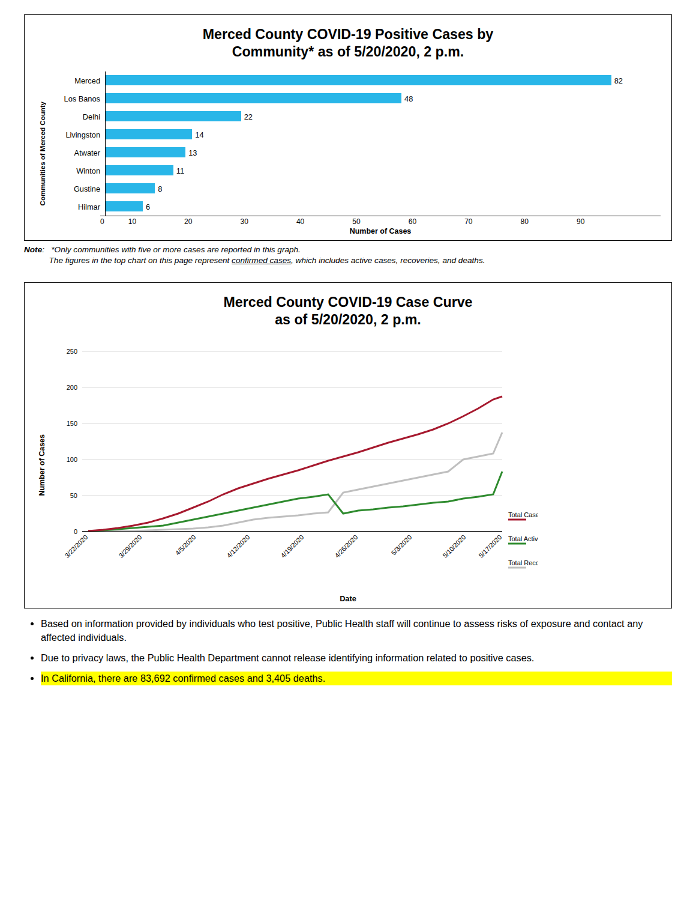Merced County COVID-19 Positive Cases by
Community* as of 5/20/2020, 2 p.m.
Communities of Merced County
Merced
82
Los Banos
48
Delhi
22
Livingston
14
Atwater
13
Winton
11
Gustine
8
Hilmar
6
010203040 5060708090
Number of Cases
Note: *Only communities with five or more cases are reported in this graph.
The figures in the top chart on this page represent confirmed cases, which includes active cases, recoveries, and deaths.
Merced County COVID-19 Case Curve
as of 5/20/2020, 2 p.m.
Number of Cases
250 200 150 100 50 0 3/22/2020 3/29/2020 4/5/2020 4/12/2020 4/19/2020 4/26/2020 5/3/2020 5/10/2020 5/17/2020 Total Cases Total Active Total Recovered
Date
Based on information provided by individuals who test positive, Public Health staff will continue to assess risks of exposure and contact any affected individuals.
Due to privacy laws, the Public Health Department cannot release identifying information related to positive cases.
In California, there are 83,692 confirmed cases and 3,405 deaths.